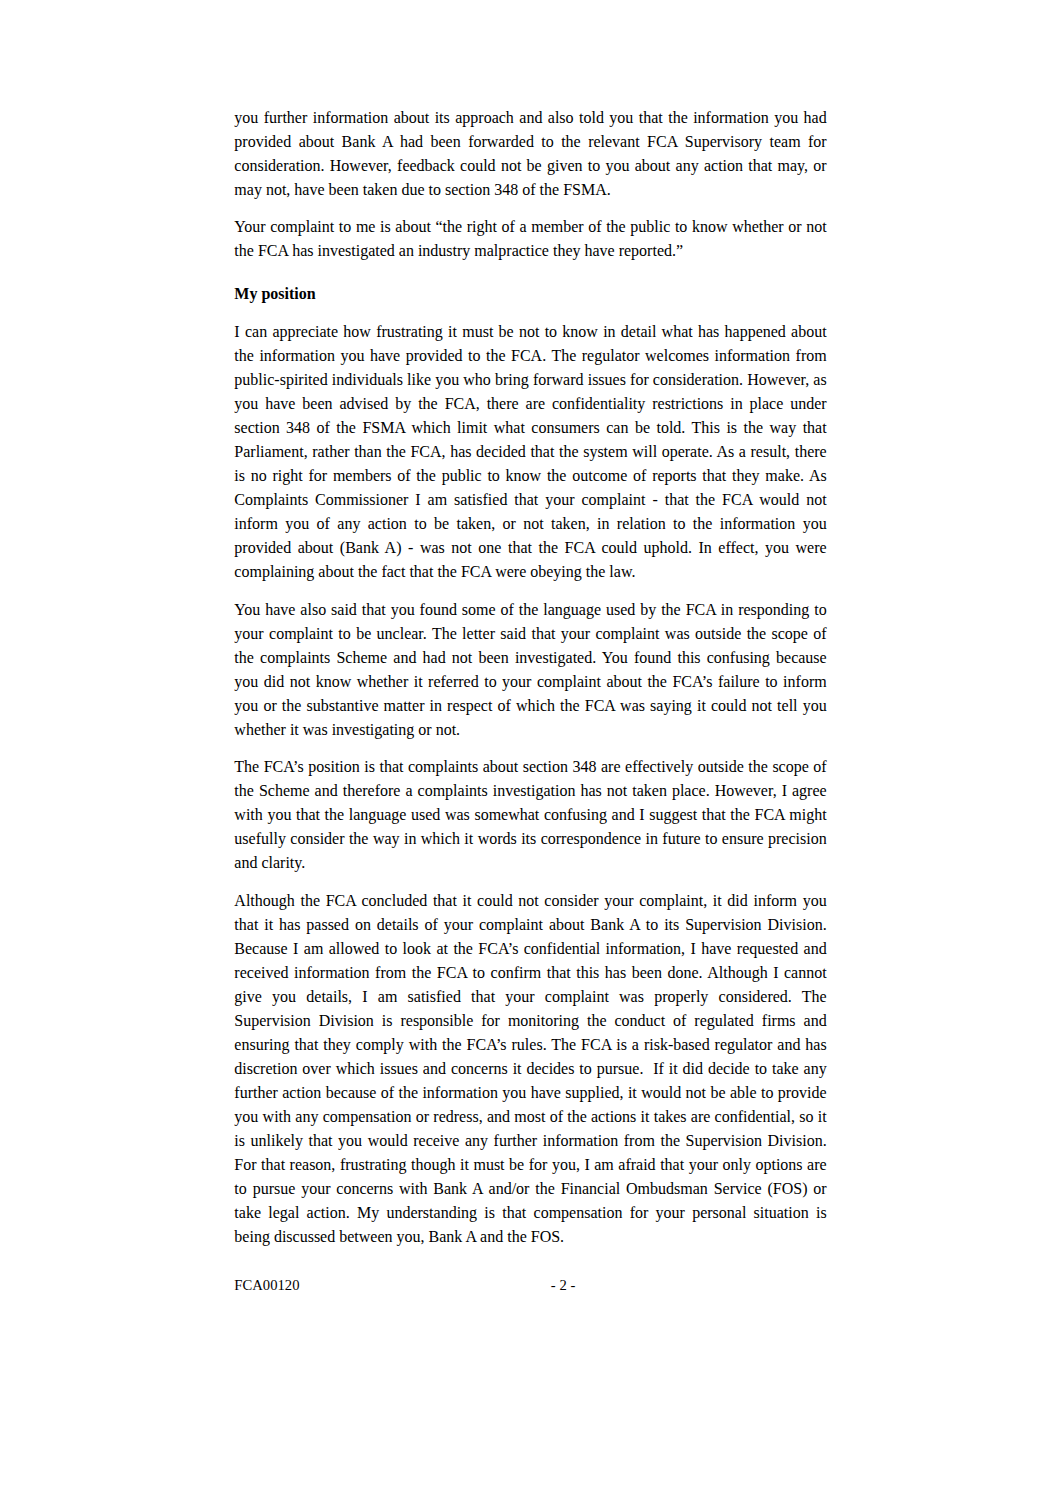you further information about its approach and also told you that the information you had provided about Bank A had been forwarded to the relevant FCA Supervisory team for consideration. However, feedback could not be given to you about any action that may, or may not, have been taken due to section 348 of the FSMA.
Your complaint to me is about “the right of a member of the public to know whether or not the FCA has investigated an industry malpractice they have reported.”
My position
I can appreciate how frustrating it must be not to know in detail what has happened about the information you have provided to the FCA. The regulator welcomes information from public-spirited individuals like you who bring forward issues for consideration. However, as you have been advised by the FCA, there are confidentiality restrictions in place under section 348 of the FSMA which limit what consumers can be told. This is the way that Parliament, rather than the FCA, has decided that the system will operate. As a result, there is no right for members of the public to know the outcome of reports that they make. As Complaints Commissioner I am satisfied that your complaint - that the FCA would not inform you of any action to be taken, or not taken, in relation to the information you provided about (Bank A) ‐ was not one that the FCA could uphold. In effect, you were complaining about the fact that the FCA were obeying the law.
You have also said that you found some of the language used by the FCA in responding to your complaint to be unclear. The letter said that your complaint was outside the scope of the complaints Scheme and had not been investigated. You found this confusing because you did not know whether it referred to your complaint about the FCA’s failure to inform you or the substantive matter in respect of which the FCA was saying it could not tell you whether it was investigating or not.
The FCA’s position is that complaints about section 348 are effectively outside the scope of the Scheme and therefore a complaints investigation has not taken place. However, I agree with you that the language used was somewhat confusing and I suggest that the FCA might usefully consider the way in which it words its correspondence in future to ensure precision and clarity.
Although the FCA concluded that it could not consider your complaint, it did inform you that it has passed on details of your complaint about Bank A to its Supervision Division. Because I am allowed to look at the FCA’s confidential information, I have requested and received information from the FCA to confirm that this has been done. Although I cannot give you details, I am satisfied that your complaint was properly considered. The Supervision Division is responsible for monitoring the conduct of regulated firms and ensuring that they comply with the FCA’s rules. The FCA is a risk-based regulator and has discretion over which issues and concerns it decides to pursue. If it did decide to take any further action because of the information you have supplied, it would not be able to provide you with any compensation or redress, and most of the actions it takes are confidential, so it is unlikely that you would receive any further information from the Supervision Division. For that reason, frustrating though it must be for you, I am afraid that your only options are to pursue your concerns with Bank A and/or the Financial Ombudsman Service (FOS) or take legal action. My understanding is that compensation for your personal situation is being discussed between you, Bank A and the FOS.
FCA00120
- 2 -